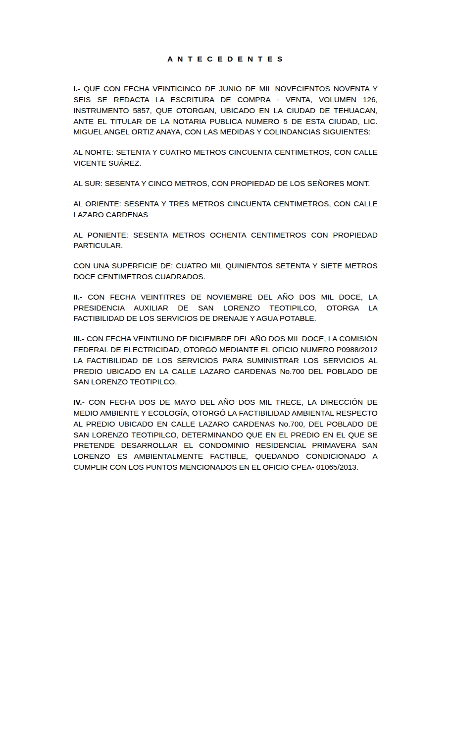A N T E C E D E N T E S
I.- QUE CON FECHA VEINTICINCO DE JUNIO DE MIL NOVECIENTOS NOVENTA Y SEIS SE REDACTA LA ESCRITURA DE COMPRA - VENTA, VOLUMEN 126, INSTRUMENTO 5857, QUE OTORGAN, UBICADO EN LA CIUDAD DE TEHUACAN, ANTE EL TITULAR DE LA NOTARIA PUBLICA NUMERO 5 DE ESTA CIUDAD, LIC. MIGUEL ANGEL ORTIZ ANAYA, CON LAS MEDIDAS Y COLINDANCIAS SIGUIENTES:
AL NORTE: SETENTA Y CUATRO METROS CINCUENTA CENTIMETROS, CON CALLE VICENTE SUÁREZ.
AL SUR: SESENTA Y CINCO METROS, CON PROPIEDAD DE LOS SEÑORES MONT.
AL ORIENTE: SESENTA Y TRES METROS CINCUENTA CENTIMETROS, CON CALLE LAZARO CARDENAS
AL PONIENTE: SESENTA METROS OCHENTA CENTIMETROS CON PROPIEDAD PARTICULAR.
CON UNA SUPERFICIE DE: CUATRO MIL QUINIENTOS SETENTA Y SIETE METROS DOCE CENTIMETROS CUADRADOS.
II.- CON FECHA VEINTITRES DE NOVIEMBRE DEL AÑO DOS MIL DOCE, LA PRESIDENCIA AUXILIAR DE SAN LORENZO TEOTIPILCO, OTORGA LA FACTIBILIDAD DE LOS SERVICIOS DE DRENAJE Y AGUA POTABLE.
III.- CON FECHA VEINTIUNO DE DICIEMBRE DEL AÑO DOS MIL DOCE, LA COMISIÓN FEDERAL DE ELECTRICIDAD, OTORGÓ MEDIANTE EL OFICIO NUMERO P0988/2012 LA FACTIBILIDAD DE LOS SERVICIOS PARA SUMINISTRAR LOS SERVICIOS AL PREDIO UBICADO EN LA CALLE LAZARO CARDENAS No.700 DEL POBLADO DE SAN LORENZO TEOTIPILCO.
IV.- CON FECHA DOS DE MAYO DEL AÑO DOS MIL TRECE, LA DIRECCIÓN DE MEDIO AMBIENTE Y ECOLOGÍA, OTORGÓ LA FACTIBILIDAD AMBIENTAL RESPECTO AL PREDIO UBICADO EN CALLE LAZARO CARDENAS No.700, DEL POBLADO DE SAN LORENZO TEOTIPILCO, DETERMINANDO QUE EN EL PREDIO EN EL QUE SE PRETENDE DESARROLLAR EL CONDOMINIO RESIDENCIAL PRIMAVERA SAN LORENZO ES AMBIENTALMENTE FACTIBLE, QUEDANDO CONDICIONADO A CUMPLIR CON LOS PUNTOS MENCIONADOS EN EL OFICIO CPEA- 01065/2013.